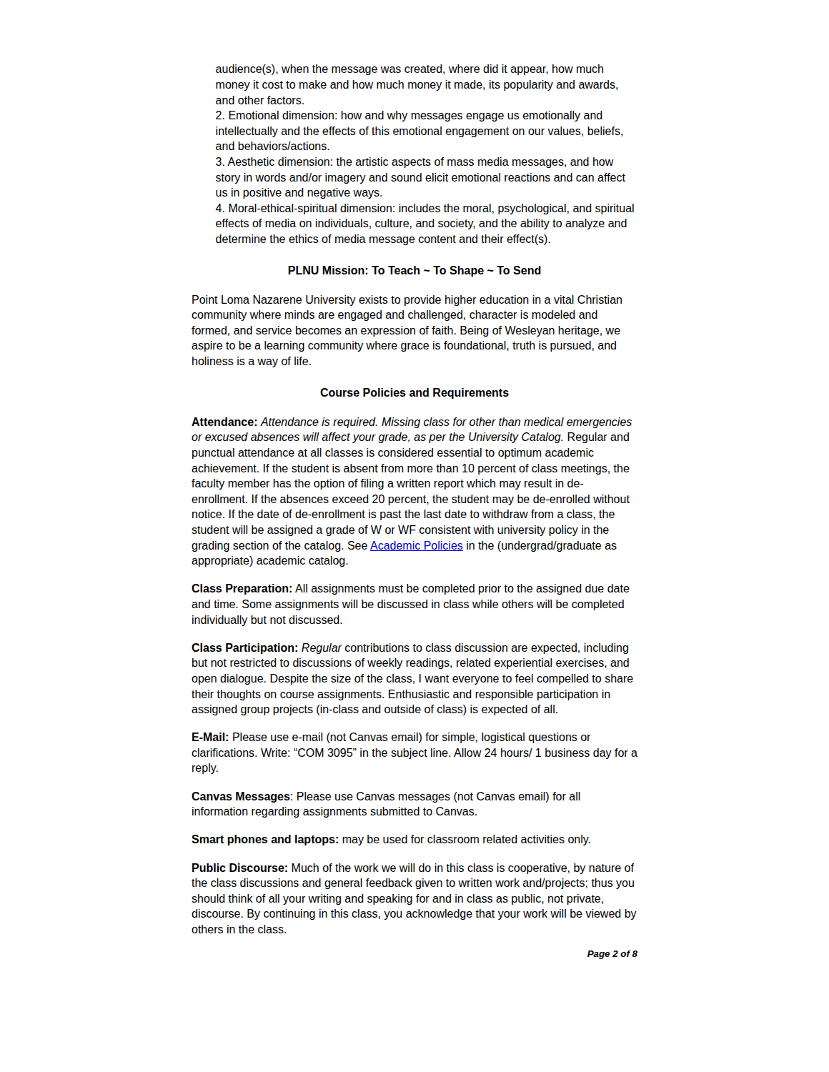audience(s), when the message was created, where did it appear, how much money it cost to make and how much money it made, its popularity and awards, and other factors.
2. Emotional dimension: how and why messages engage us emotionally and intellectually and the effects of this emotional engagement on our values, beliefs, and behaviors/actions.
3. Aesthetic dimension: the artistic aspects of mass media messages, and how story in words and/or imagery and sound elicit emotional reactions and can affect us in positive and negative ways.
4. Moral-ethical-spiritual dimension: includes the moral, psychological, and spiritual effects of media on individuals, culture, and society, and the ability to analyze and determine the ethics of media message content and their effect(s).
PLNU Mission: To Teach ~ To Shape ~ To Send
Point Loma Nazarene University exists to provide higher education in a vital Christian community where minds are engaged and challenged, character is modeled and formed, and service becomes an expression of faith. Being of Wesleyan heritage, we aspire to be a learning community where grace is foundational, truth is pursued, and holiness is a way of life.
Course Policies and Requirements
Attendance: Attendance is required. Missing class for other than medical emergencies or excused absences will affect your grade, as per the University Catalog. Regular and punctual attendance at all classes is considered essential to optimum academic achievement. If the student is absent from more than 10 percent of class meetings, the faculty member has the option of filing a written report which may result in de-enrollment. If the absences exceed 20 percent, the student may be de-enrolled without notice. If the date of de-enrollment is past the last date to withdraw from a class, the student will be assigned a grade of W or WF consistent with university policy in the grading section of the catalog. See Academic Policies in the (undergrad/graduate as appropriate) academic catalog.
Class Preparation: All assignments must be completed prior to the assigned due date and time. Some assignments will be discussed in class while others will be completed individually but not discussed.
Class Participation: Regular contributions to class discussion are expected, including but not restricted to discussions of weekly readings, related experiential exercises, and open dialogue. Despite the size of the class, I want everyone to feel compelled to share their thoughts on course assignments. Enthusiastic and responsible participation in assigned group projects (in-class and outside of class) is expected of all.
E-Mail: Please use e-mail (not Canvas email) for simple, logistical questions or clarifications. Write: “COM 3095” in the subject line. Allow 24 hours/ 1 business day for a reply.
Canvas Messages: Please use Canvas messages (not Canvas email) for all information regarding assignments submitted to Canvas.
Smart phones and laptops: may be used for classroom related activities only.
Public Discourse: Much of the work we will do in this class is cooperative, by nature of the class discussions and general feedback given to written work and/projects; thus you should think of all your writing and speaking for and in class as public, not private, discourse. By continuing in this class, you acknowledge that your work will be viewed by others in the class.
Page 2 of 8